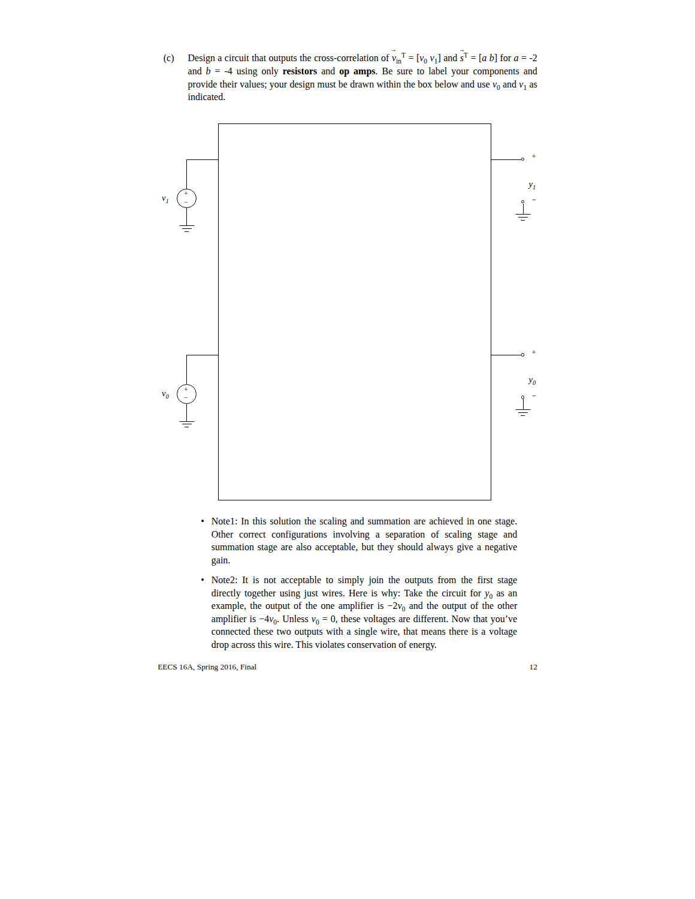(c)
Design a circuit that outputs the cross-correlation of vinT = [v0 v1] and sT = [a b] for a = -2 and b = -4 using only resistors and op amps. Be sure to label your components and provide their values; your design must be drawn within the box below and use v0 and v1 as indicated.
v1
+
−
v0
+
−
+
y1
−
+
y0
−
Note1: In this solution the scaling and summation are achieved in one stage. Other correct configurations involving a separation of scaling stage and summation stage are also acceptable, but they should always give a negative gain.
Note2: It is not acceptable to simply join the outputs from the first stage directly together using just wires. Here is why: Take the circuit for y0 as an example, the output of the one amplifier is −2v0 and the output of the other amplifier is −4v0. Unless v0 = 0, these voltages are different. Now that you’ve connected these two outputs with a single wire, that means there is a voltage drop across this wire. This violates conservation of energy.
EECS 16A, Spring 2016, Final 12